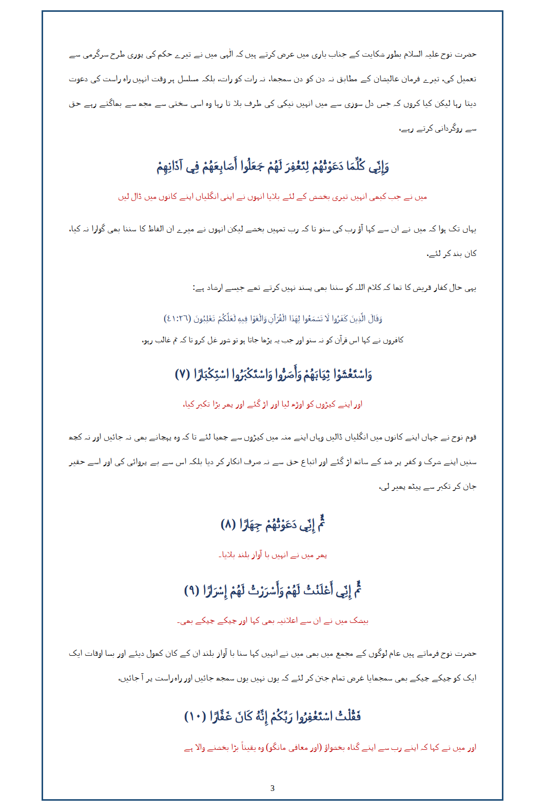حضرت نوح علیہ السلام بطور شکایت کے جناب باری میں عرض کرتے ہیں کہ الٰہی میں نے تیرے حکم کی پوری طرح سرگرمی سے تعمیل کی، تیرے فرمان عالیشان کے مطابق نہ دن کو دن سمجھا، نہ رات کو رات، بلکہ مسلسل ہر وقت انہیں راہ راست کی دعوت دیتا رہا لیکن کیا کروں کہ جس دل سوزی سے میں انہیں نیکی کی طرف بلا تا رہا وہ اسی سختی سے مجھ سے بھاگتے رہے حق سے روگردانی کرتے رہے،
وَإِنِّي كُلَّمَا دَعَوْتُهُمْ لِتَغْفِرَ لَهُمْ جَعَلُوا أَصَابِعَهُمْ فِي آذَانِهِمْ
میں نے جب کبھی انہیں تیری بخشش کے لئے بلایا انہوں نے اپنی انگلیاں اپنے کانوں میں ڈال لیں
یہاں تک ہوا کہ میں نے ان سے کہا آؤ رب کی سنو تا کہ رب تمہیں بخشے لیکن انہوں نے میرے ان الفاظ کا سننا بھی گوارا نہ کیا، کان بند کر لئے،
یہی حال کفار قریش کا تھا کہ کلام اللہ کو سننا بھی پسند نہیں کرتے تھے جیسے ارشاد ہے:
وَقَالَ الَّذِينَ كَفَرُوا لَا تَسْمَعُوا لِهَذَا الْقُرْآنِ وَالْغَوْا فِيهِ لَعَلَّكُمْ تَغْلِبُونَ (٤١:٢٦)
کافروں نے کہا اس قرآن کو نہ سنو اور جب یہ پڑھا جاتا ہو تو شور غل کرو تا کہ تم غالب رہو،
وَاسْتَغْشَوْا ثِيَابَهُمْ وَأَصَرُّوا وَاسْتَكْبَرُوا اسْتِكْبَارًا (٧)
اور اپنے کپڑوں کو اوڑھ لیا اور اڑ گئے اور پھر بڑا تکبر کیا،
قوم نوح نے جہاں اپنے کانوں میں انگلیاں ڈالیں وہاں اپنے منہ میں کپڑوں سے چھپا لئے تا کہ وہ پہچانے بھی نہ جائیں اور نہ کچھ سنیں اپنے شرک و کفر پر ضد کے ساتھ اڑ گئے اور اتباع حق سے نہ صرف انکار کر دیا بلکہ اس سے بے پروائی کی اور اسے حقیر جان کر تکبر سے پیٹھ پھیر لی،
ثُمَّ إِنِّي دَعَوْتُهُمْ جِهَارًا (٨)
پھر میں نے انہیں با آواز بلند بلایا۔
ثُمَّ إِنِّي أَعْلَنْتُ لَهُمْ وَأَسْرَرْتُ لَهُمْ إِسْرَارًا (٩)
بیشک میں نے ان سے اعلانیہ بھی کہا اور چپکے چپکے بھی۔
حضرت نوح فرماتے ہیں عام لوگوں کے مجمع میں بھی میں نے انہیں کہا سنا با آواز بلند ان کے کان کھول دیئے اور بسا اوقات ایک ایک کو چپکے چپکے بھی سمجھایا غرض تمام جتن کر لئے کہ یوں نہیں یوں سمجھ جائیں اور راہ راست پر آ جائیں،
فَقُلْتُ اسْتَغْفِرُوا رَبَّكُمْ إِنَّهُ كَانَ غَفَّارًا (١٠)
اور میں نے کہا کہ اپنے رب سے اپنے گناہ بخشواؤ (اور معافی مانگو) وہ یقیناً بڑا بخشنے والا ہے
3